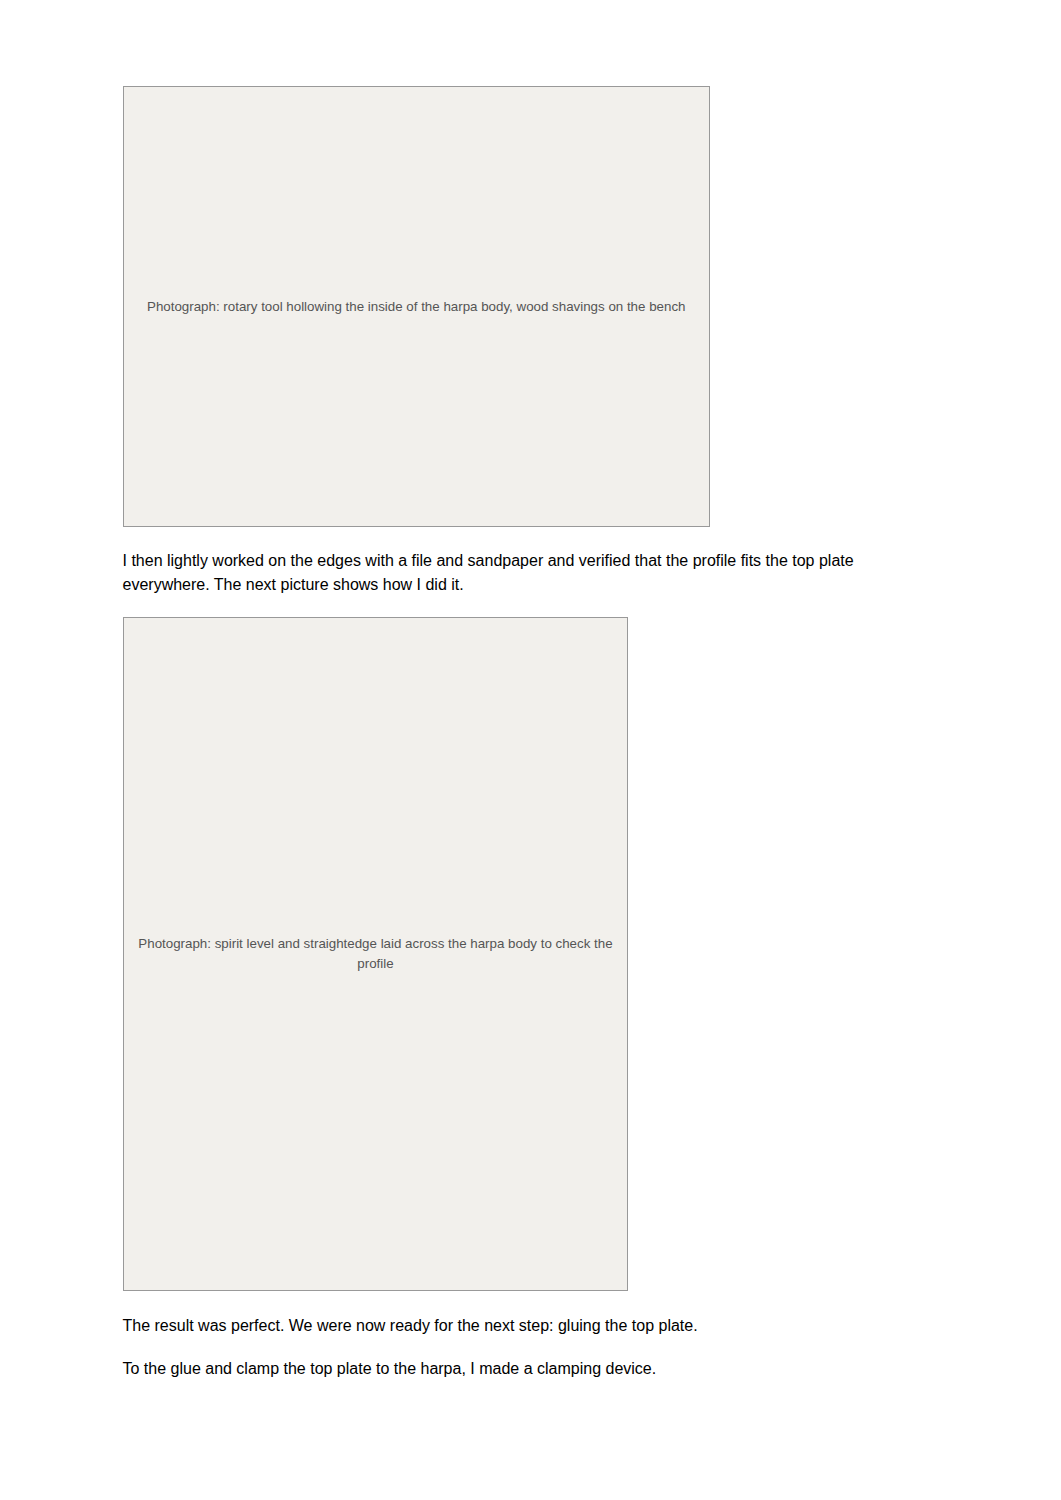Photograph: rotary tool hollowing the inside of the harpa body, wood shavings on the bench
I then lightly worked on the edges with a file and sandpaper and verified that the profile fits the top plate everywhere. The next picture shows how I did it.
Photograph: spirit level and straightedge laid across the harpa body to check the profile
The result was perfect. We were now ready for the next step: gluing the top plate.
To the glue and clamp the top plate to the harpa, I made a clamping device.